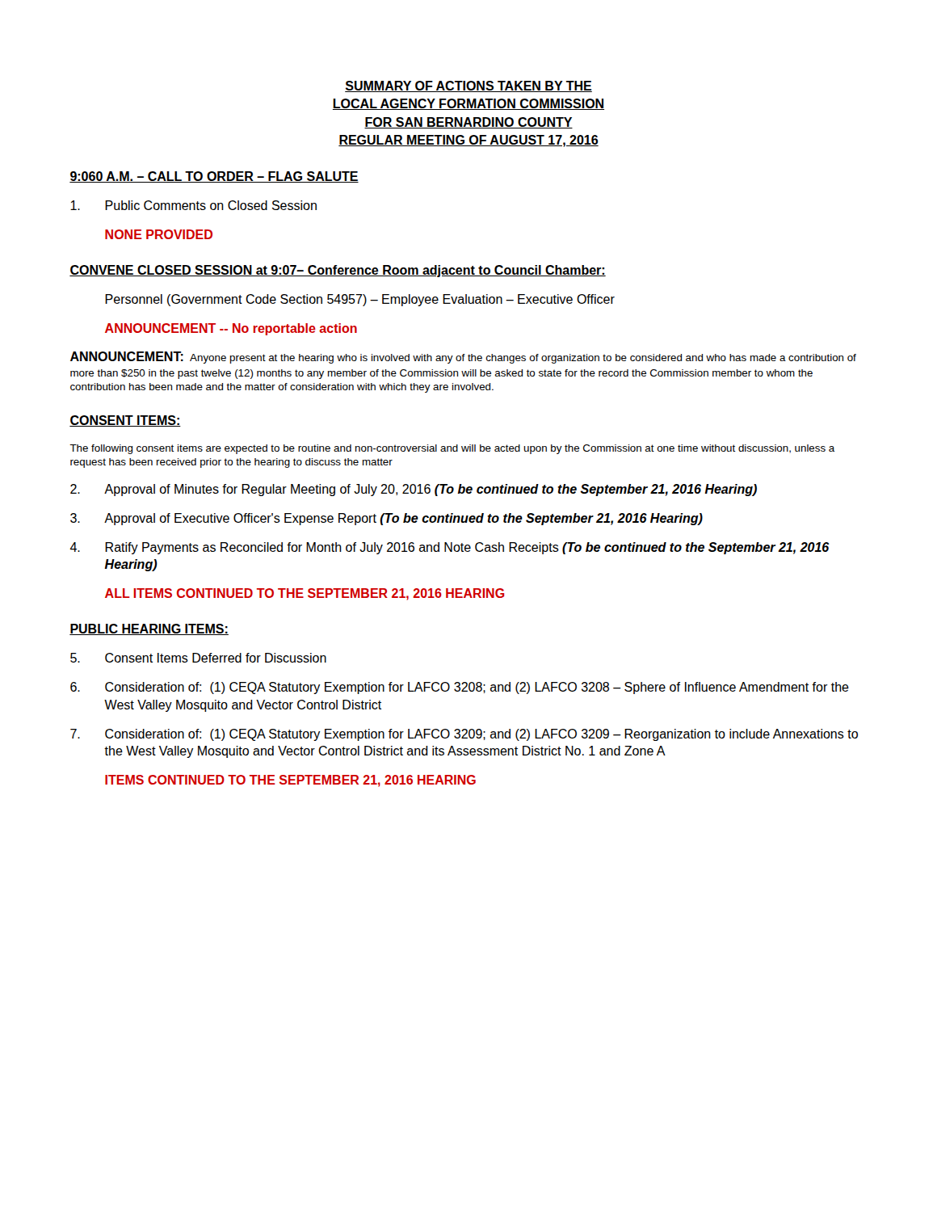SUMMARY OF ACTIONS TAKEN BY THE
LOCAL AGENCY FORMATION COMMISSION
FOR SAN BERNARDINO COUNTY
REGULAR MEETING OF AUGUST 17, 2016
9:060 A.M. – CALL TO ORDER – FLAG SALUTE
1. Public Comments on Closed Session
NONE PROVIDED
CONVENE CLOSED SESSION at 9:07– Conference Room adjacent to Council Chamber:
Personnel (Government Code Section 54957) – Employee Evaluation – Executive Officer
ANNOUNCEMENT -- No reportable action
ANNOUNCEMENT: Anyone present at the hearing who is involved with any of the changes of organization to be considered and who has made a contribution of more than $250 in the past twelve (12) months to any member of the Commission will be asked to state for the record the Commission member to whom the contribution has been made and the matter of consideration with which they are involved.
CONSENT ITEMS:
The following consent items are expected to be routine and non-controversial and will be acted upon by the Commission at one time without discussion, unless a request has been received prior to the hearing to discuss the matter
2. Approval of Minutes for Regular Meeting of July 20, 2016 (To be continued to the September 21, 2016 Hearing)
3. Approval of Executive Officer's Expense Report (To be continued to the September 21, 2016 Hearing)
4. Ratify Payments as Reconciled for Month of July 2016 and Note Cash Receipts (To be continued to the September 21, 2016 Hearing)
ALL ITEMS CONTINUED TO THE SEPTEMBER 21, 2016 HEARING
PUBLIC HEARING ITEMS:
5. Consent Items Deferred for Discussion
6. Consideration of: (1) CEQA Statutory Exemption for LAFCO 3208; and (2) LAFCO 3208 – Sphere of Influence Amendment for the West Valley Mosquito and Vector Control District
7. Consideration of: (1) CEQA Statutory Exemption for LAFCO 3209; and (2) LAFCO 3209 – Reorganization to include Annexations to the West Valley Mosquito and Vector Control District and its Assessment District No. 1 and Zone A
ITEMS CONTINUED TO THE SEPTEMBER 21, 2016 HEARING